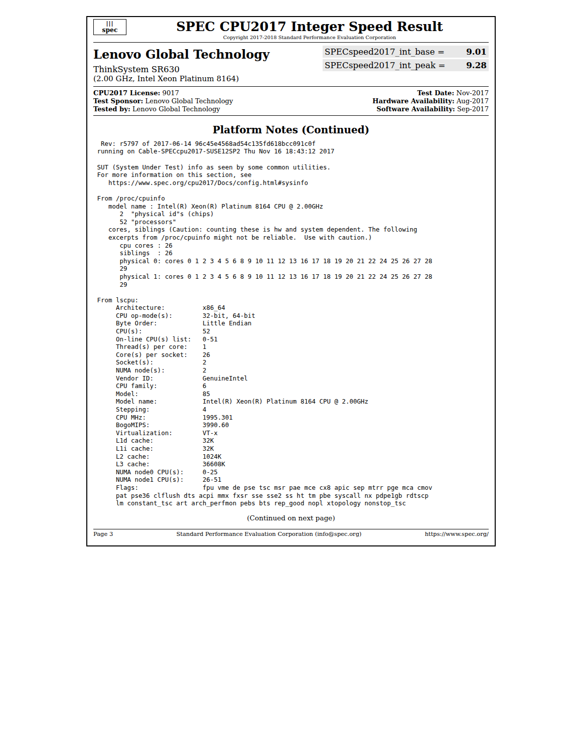|||
spec
SPEC CPU2017 Integer Speed Result
Copyright 2017-2018 Standard Performance Evaluation Corporation
Lenovo Global Technology
ThinkSystem SR630
(2.00 GHz, Intel Xeon Platinum 8164)
SPECspeed2017_int_base = 9.01
SPECspeed2017_int_peak = 9.28
CPU2017 License: 9017
Test Sponsor: Lenovo Global Technology
Tested by: Lenovo Global Technology
Test Date: Nov-2017
Hardware Availability: Aug-2017
Software Availability: Sep-2017
Platform Notes (Continued)
  Rev: r5797 of 2017-06-14 96c45e4568ad54c135fd618bcc091c0f
 running on Cable-SPECcpu2017-SUSE12SP2 Thu Nov 16 18:43:12 2017

 SUT (System Under Test) info as seen by some common utilities.
 For more information on this section, see
    https://www.spec.org/cpu2017/Docs/config.html#sysinfo

 From /proc/cpuinfo
    model name : Intel(R) Xeon(R) Platinum 8164 CPU @ 2.00GHz
       2  "physical id"s (chips)
       52 "processors"
    cores, siblings (Caution: counting these is hw and system dependent. The following
    excerpts from /proc/cpuinfo might not be reliable.  Use with caution.)
       cpu cores : 26
       siblings  : 26
       physical 0: cores 0 1 2 3 4 5 6 8 9 10 11 12 13 16 17 18 19 20 21 22 24 25 26 27 28
       29
       physical 1: cores 0 1 2 3 4 5 6 8 9 10 11 12 13 16 17 18 19 20 21 22 24 25 26 27 28
       29

 From lscpu:
      Architecture:          x86_64
      CPU op-mode(s):        32-bit, 64-bit
      Byte Order:            Little Endian
      CPU(s):                52
      On-line CPU(s) list:   0-51
      Thread(s) per core:    1
      Core(s) per socket:    26
      Socket(s):             2
      NUMA node(s):          2
      Vendor ID:             GenuineIntel
      CPU family:            6
      Model:                 85
      Model name:            Intel(R) Xeon(R) Platinum 8164 CPU @ 2.00GHz
      Stepping:              4
      CPU MHz:               1995.301
      BogoMIPS:              3990.60
      Virtualization:        VT-x
      L1d cache:             32K
      L1i cache:             32K
      L2 cache:              1024K
      L3 cache:              36608K
      NUMA node0 CPU(s):     0-25
      NUMA node1 CPU(s):     26-51
      Flags:                 fpu vme de pse tsc msr pae mce cx8 apic sep mtrr pge mca cmov
      pat pse36 clflush dts acpi mmx fxsr sse sse2 ss ht tm pbe syscall nx pdpe1gb rdtscp
      lm constant_tsc art arch_perfmon pebs bts rep_good nopl xtopology nonstop_tsc
(Continued on next page)
Page 3 Standard Performance Evaluation Corporation (info@spec.org) https://www.spec.org/